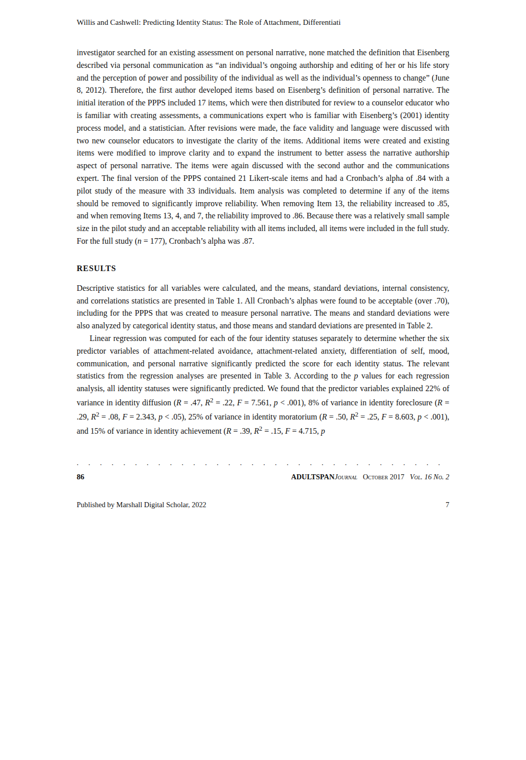Willis and Cashwell: Predicting Identity Status: The Role of Attachment, Differentiati
investigator searched for an existing assessment on personal narrative, none matched the definition that Eisenberg described via personal communication as “an individual’s ongoing authorship and editing of her or his life story and the perception of power and possibility of the individual as well as the individual’s openness to change” (June 8, 2012). Therefore, the first author developed items based on Eisenberg’s definition of personal narrative. The initial iteration of the PPPS included 17 items, which were then distributed for review to a counselor educator who is familiar with creating assessments, a communications expert who is familiar with Eisenberg’s (2001) identity process model, and a statistician. After revisions were made, the face validity and language were discussed with two new counselor educators to investigate the clarity of the items. Additional items were created and existing items were modified to improve clarity and to expand the instrument to better assess the narrative authorship aspect of personal narrative. The items were again discussed with the second author and the communications expert. The final version of the PPPS contained 21 Likert-scale items and had a Cronbach’s alpha of .84 with a pilot study of the measure with 33 individuals. Item analysis was completed to determine if any of the items should be removed to significantly improve reliability. When removing Item 13, the reliability increased to .85, and when removing Items 13, 4, and 7, the reliability improved to .86. Because there was a relatively small sample size in the pilot study and an acceptable reliability with all items included, all items were included in the full study. For the full study (n = 177), Cronbach’s alpha was .87.
RESULTS
Descriptive statistics for all variables were calculated, and the means, standard deviations, internal consistency, and correlations statistics are presented in Table 1. All Cronbach’s alphas were found to be acceptable (over .70), including for the PPPS that was created to measure personal narrative. The means and standard deviations were also analyzed by categorical identity status, and those means and standard deviations are presented in Table 2.
Linear regression was computed for each of the four identity statuses separately to determine whether the six predictor variables of attachment-related avoidance, attachment-related anxiety, differentiation of self, mood, communication, and personal narrative significantly predicted the score for each identity status. The relevant statistics from the regression analyses are presented in Table 3. According to the p values for each regression analysis, all identity statuses were significantly predicted. We found that the predictor variables explained 22% of variance in identity diffusion (R = .47, R2 = .22, F = 7.561, p < .001), 8% of variance in identity foreclosure (R = .29, R2 = .08, F = 2.343, p < .05), 25% of variance in identity moratorium (R = .50, R2 = .25, F = 8.603, p < .001), and 15% of variance in identity achievement (R = .39, R2 = .15, F = 4.715, p
. . . . . . . . . . . . . . . . . . . . . . . . . . . . . . . . . . . . . . . . . . . . . . . . . . .
86 ADULTSPAN Journal October 2017 Vol. 16 No. 2
Published by Marshall Digital Scholar, 2022 7